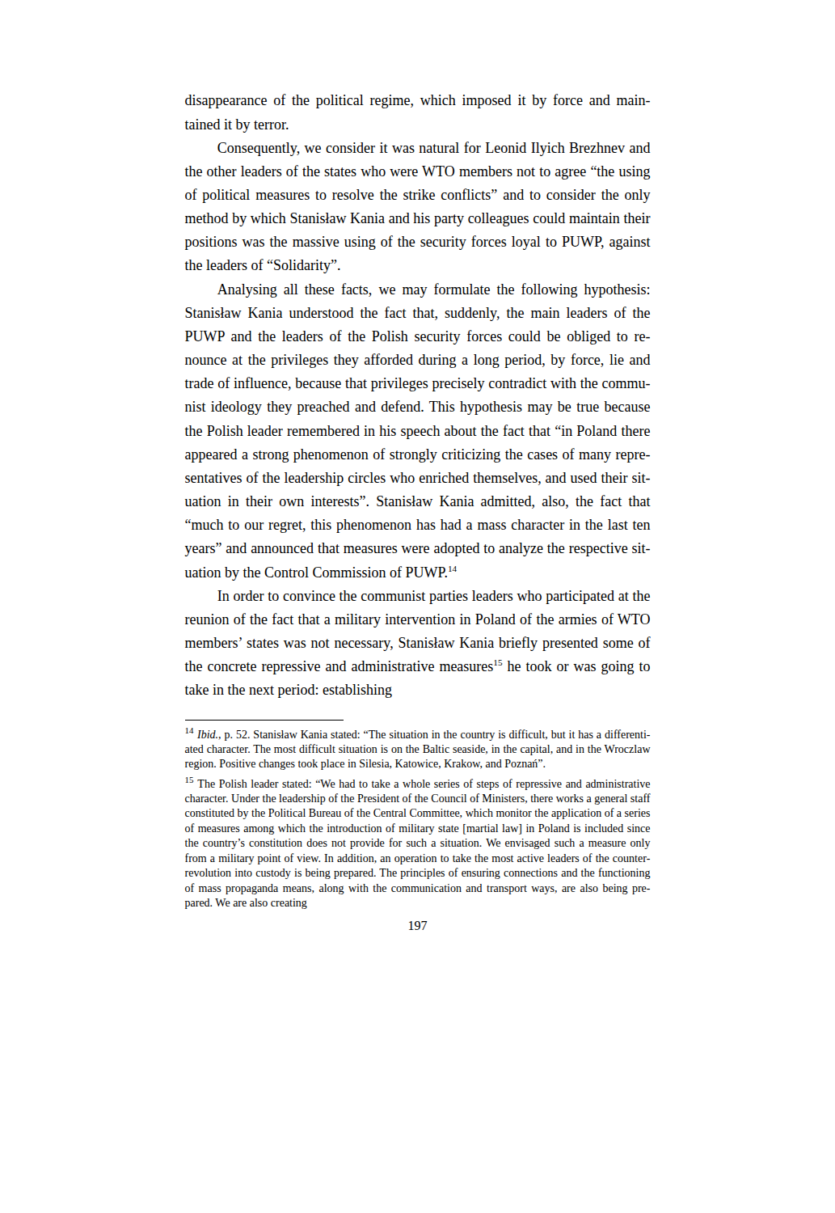disappearance of the political regime, which imposed it by force and maintained it by terror.
Consequently, we consider it was natural for Leonid Ilyich Brezhnev and the other leaders of the states who were WTO members not to agree “the using of political measures to resolve the strike conflicts” and to consider the only method by which Stanisław Kania and his party colleagues could maintain their positions was the massive using of the security forces loyal to PUWP, against the leaders of “Solidarity”.
Analysing all these facts, we may formulate the following hypothesis: Stanisław Kania understood the fact that, suddenly, the main leaders of the PUWP and the leaders of the Polish security forces could be obliged to renounce at the privileges they afforded during a long period, by force, lie and trade of influence, because that privileges precisely contradict with the communist ideology they preached and defend. This hypothesis may be true because the Polish leader remembered in his speech about the fact that “in Poland there appeared a strong phenomenon of strongly criticizing the cases of many representatives of the leadership circles who enriched themselves, and used their situation in their own interests”. Stanisław Kania admitted, also, the fact that “much to our regret, this phenomenon has had a mass character in the last ten years” and announced that measures were adopted to analyze the respective situation by the Control Commission of PUWP.14
In order to convince the communist parties leaders who participated at the reunion of the fact that a military intervention in Poland of the armies of WTO members’ states was not necessary, Stanisław Kania briefly presented some of the concrete repressive and administrative measures15 he took or was going to take in the next period: establishing
14 Ibid., p. 52. Stanisław Kania stated: “The situation in the country is difficult, but it has a differentiated character. The most difficult situation is on the Baltic seaside, in the capital, and in the Wroczlaw region. Positive changes took place in Silesia, Katowice, Krakow, and Poznań”.
15 The Polish leader stated: “We had to take a whole series of steps of repressive and administrative character. Under the leadership of the President of the Council of Ministers, there works a general staff constituted by the Political Bureau of the Central Committee, which monitor the application of a series of measures among which the introduction of military state [martial law] in Poland is included since the country’s constitution does not provide for such a situation. We envisaged such a measure only from a military point of view. In addition, an operation to take the most active leaders of the counterrevolution into custody is being prepared. The principles of ensuring connections and the functioning of mass propaganda means, along with the communication and transport ways, are also being prepared. We are also creating
197